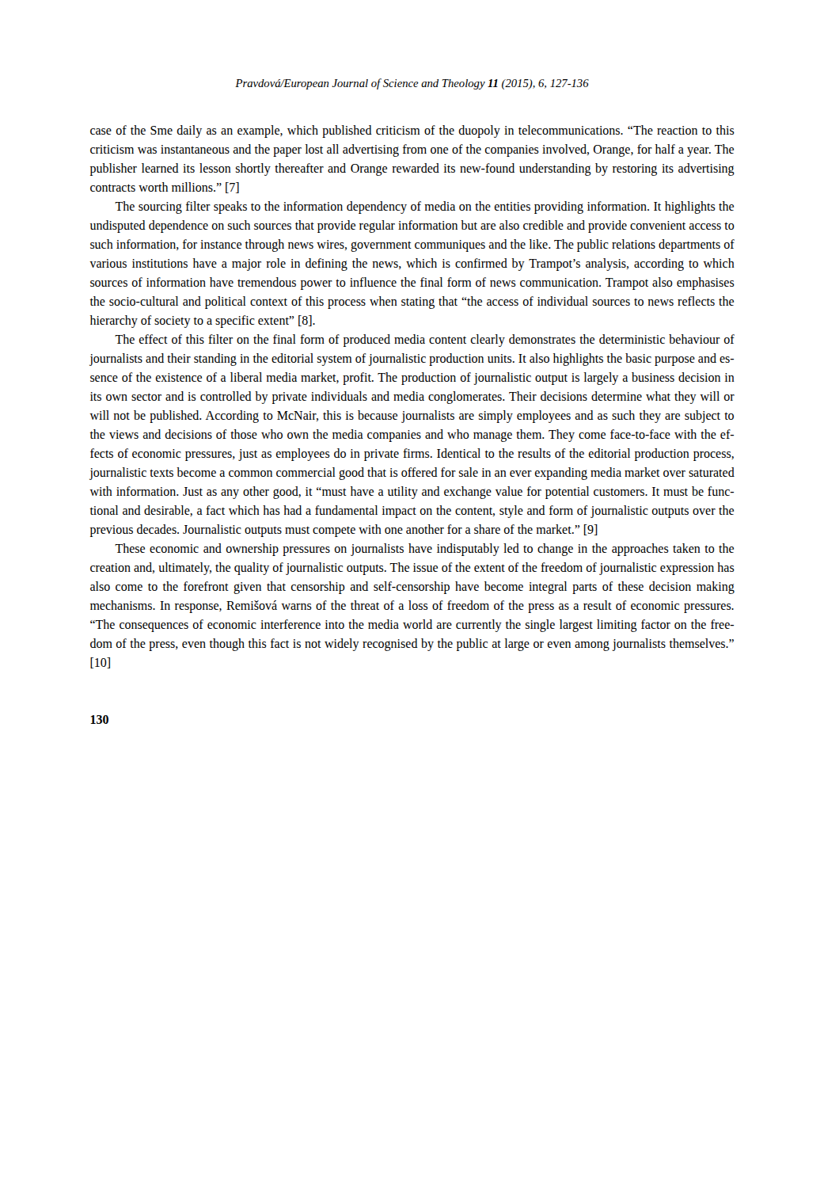Pravdová/European Journal of Science and Theology 11 (2015), 6, 127-136
case of the Sme daily as an example, which published criticism of the duopoly in telecommunications. “The reaction to this criticism was instantaneous and the paper lost all advertising from one of the companies involved, Orange, for half a year. The publisher learned its lesson shortly thereafter and Orange rewarded its new-found understanding by restoring its advertising contracts worth millions.” [7]
The sourcing filter speaks to the information dependency of media on the entities providing information. It highlights the undisputed dependence on such sources that provide regular information but are also credible and provide convenient access to such information, for instance through news wires, government communiques and the like. The public relations departments of various institutions have a major role in defining the news, which is confirmed by Trampot’s analysis, according to which sources of information have tremendous power to influence the final form of news communication. Trampot also emphasises the socio-cultural and political context of this process when stating that “the access of individual sources to news reflects the hierarchy of society to a specific extent” [8].
The effect of this filter on the final form of produced media content clearly demonstrates the deterministic behaviour of journalists and their standing in the editorial system of journalistic production units. It also highlights the basic purpose and essence of the existence of a liberal media market, profit. The production of journalistic output is largely a business decision in its own sector and is controlled by private individuals and media conglomerates. Their decisions determine what they will or will not be published. According to McNair, this is because journalists are simply employees and as such they are subject to the views and decisions of those who own the media companies and who manage them. They come face-to-face with the effects of economic pressures, just as employees do in private firms. Identical to the results of the editorial production process, journalistic texts become a common commercial good that is offered for sale in an ever expanding media market over saturated with information. Just as any other good, it “must have a utility and exchange value for potential customers. It must be functional and desirable, a fact which has had a fundamental impact on the content, style and form of journalistic outputs over the previous decades. Journalistic outputs must compete with one another for a share of the market.” [9]
These economic and ownership pressures on journalists have indisputably led to change in the approaches taken to the creation and, ultimately, the quality of journalistic outputs. The issue of the extent of the freedom of journalistic expression has also come to the forefront given that censorship and self-censorship have become integral parts of these decision making mechanisms. In response, Remišová warns of the threat of a loss of freedom of the press as a result of economic pressures. “The consequences of economic interference into the media world are currently the single largest limiting factor on the freedom of the press, even though this fact is not widely recognised by the public at large or even among journalists themselves.” [10]
130